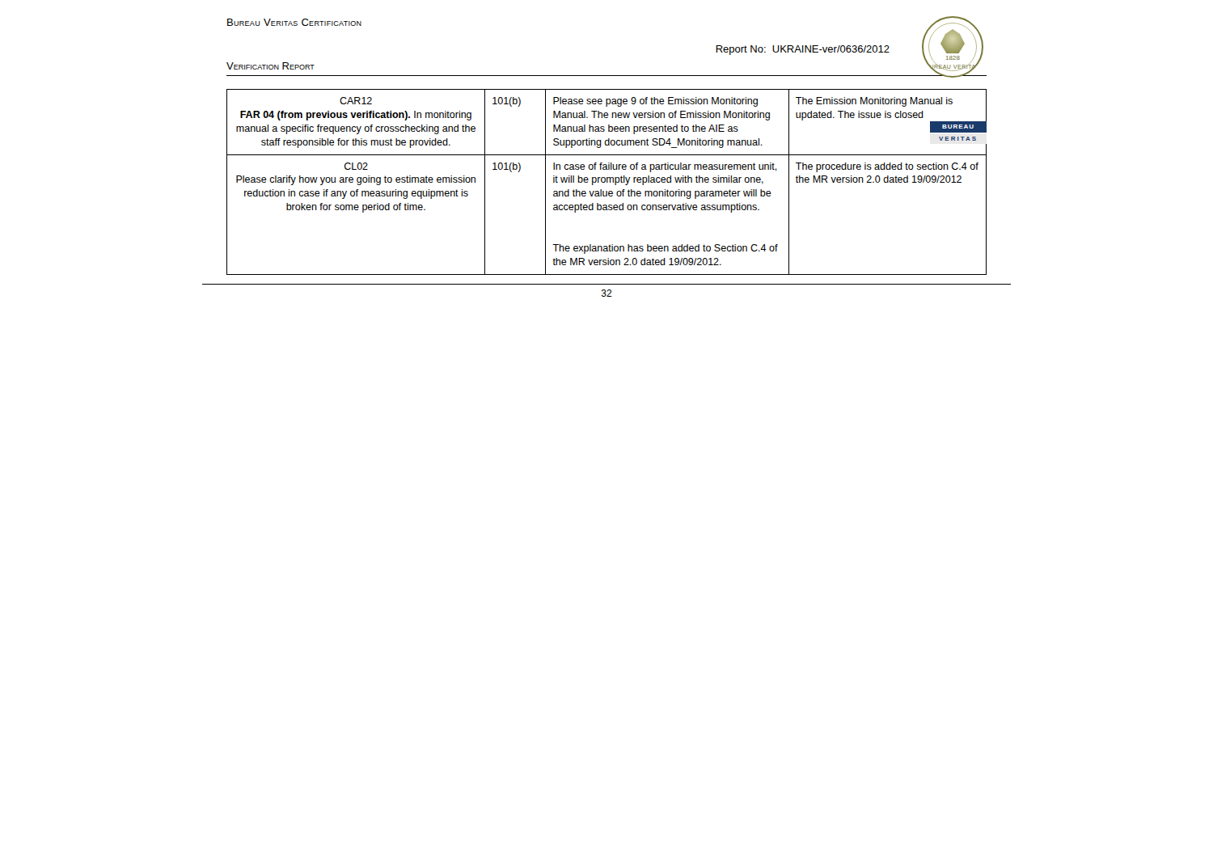Bureau Veritas Certification
1828
BUREAU VERITAS
Report No: UKRAINE-ver/0636/2012
Verification Report
BUREAU
VERITAS
| CAR12 FAR 04 (from previous verification). In monitoring manual a specific frequency of crosschecking and the staff responsible for this must be provided. | 101(b) | Please see page 9 of the Emission Monitoring Manual. The new version of Emission Monitoring Manual has been presented to the AIE as Supporting document SD4_Monitoring manual. | The Emission Monitoring Manual is updated. The issue is closed |
| CL02 Please clarify how you are going to estimate emission reduction in case if any of measuring equipment is broken for some period of time. | 101(b) | In case of failure of a particular measurement unit, it will be promptly replaced with the similar one, and the value of the monitoring parameter will be accepted based on conservative assumptions. The explanation has been added to Section C.4 of the MR version 2.0 dated 19/09/2012. | The procedure is added to section C.4 of the MR version 2.0 dated 19/09/2012 |
32